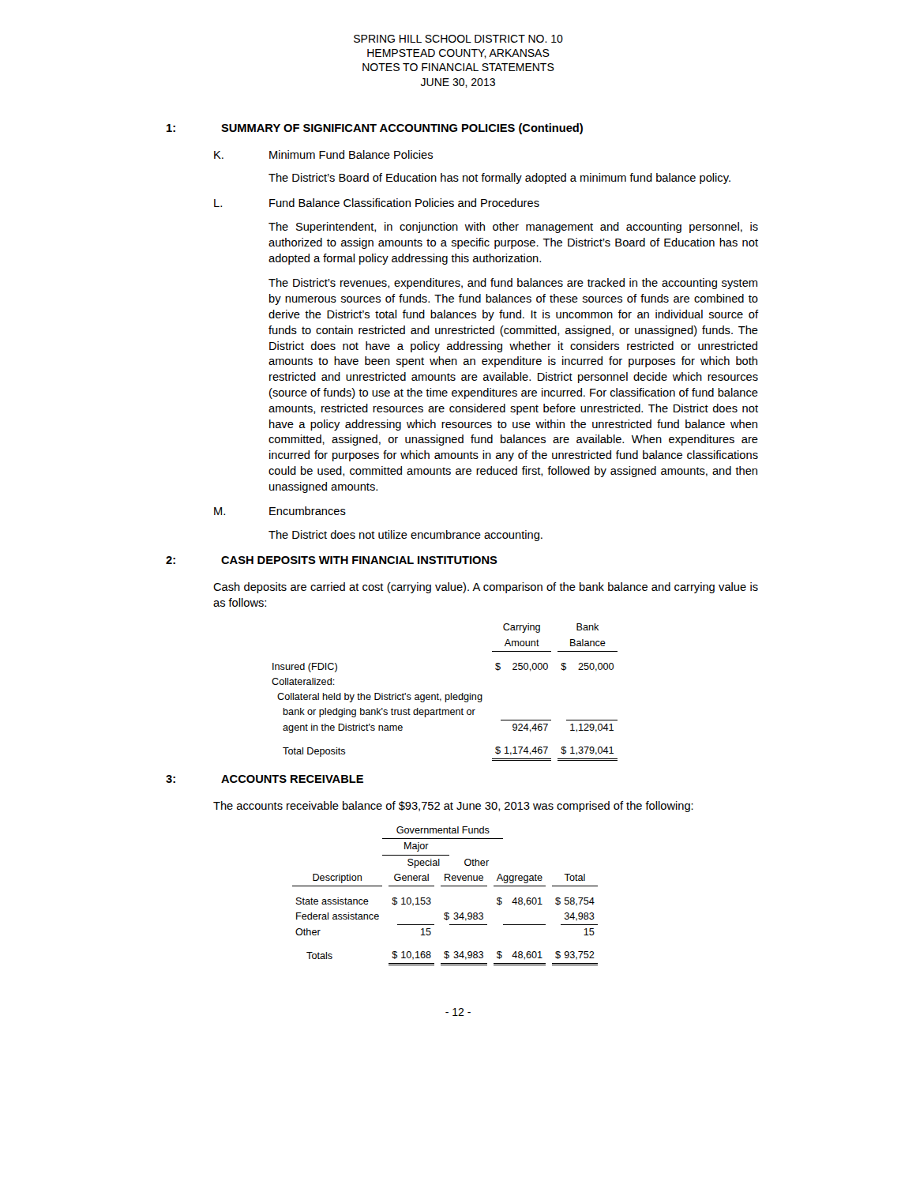SPRING HILL SCHOOL DISTRICT NO. 10
HEMPSTEAD COUNTY, ARKANSAS
NOTES TO FINANCIAL STATEMENTS
JUNE 30, 2013
1:
SUMMARY OF SIGNIFICANT ACCOUNTING POLICIES (Continued)
K.
Minimum Fund Balance Policies
The District’s Board of Education has not formally adopted a minimum fund balance policy.
L.
Fund Balance Classification Policies and Procedures
The Superintendent, in conjunction with other management and accounting personnel, is authorized to assign amounts to a specific purpose. The District’s Board of Education has not adopted a formal policy addressing this authorization.
The District’s revenues, expenditures, and fund balances are tracked in the accounting system by numerous sources of funds. The fund balances of these sources of funds are combined to derive the District’s total fund balances by fund. It is uncommon for an individual source of funds to contain restricted and unrestricted (committed, assigned, or unassigned) funds. The District does not have a policy addressing whether it considers restricted or unrestricted amounts to have been spent when an expenditure is incurred for purposes for which both restricted and unrestricted amounts are available. District personnel decide which resources (source of funds) to use at the time expenditures are incurred. For classification of fund balance amounts, restricted resources are considered spent before unrestricted. The District does not have a policy addressing which resources to use within the unrestricted fund balance when committed, assigned, or unassigned fund balances are available. When expenditures are incurred for purposes for which amounts in any of the unrestricted fund balance classifications could be used, committed amounts are reduced first, followed by assigned amounts, and then unassigned amounts.
M.
Encumbrances
The District does not utilize encumbrance accounting.
2:
CASH DEPOSITS WITH FINANCIAL INSTITUTIONS
Cash deposits are carried at cost (carrying value). A comparison of the bank balance and carrying value is as follows:
| | | Carrying | | Bank |
| | | Amount | | Balance |
| Insured (FDIC) | | $ | 250,000 | | $ | 250,000 |
| Collateralized: | | | | | | |
| Collateral held by the District's agent, pledging | | | | | | |
| bank or pledging bank's trust department or | | | | | | |
| agent in the District's name | | | 924,467 | | | 1,129,041 |
| Total Deposits | | $ | 1,174,467 | | $ | 1,379,041 |
3:
ACCOUNTS RECEIVABLE
The accounts receivable balance of $93,752 at June 30, 2013 was comprised of the following:
| | Governmental Funds | | |
| | Major | | | |
| | | Special | Other | | |
| Description | | General | | Revenue | | Aggregate | | Total |
| State assistance | | $ | 10,153 | | | | | $ | 48,601 | | $ | 58,754 |
| Federal assistance | | | | | $ | 34,983 | | | | | | 34,983 |
| Other | | | 15 | | | | | | | | | 15 |
| Totals | | $ | 10,168 | | $ | 34,983 | | $ | 48,601 | | $ | 93,752 |
- 12 -